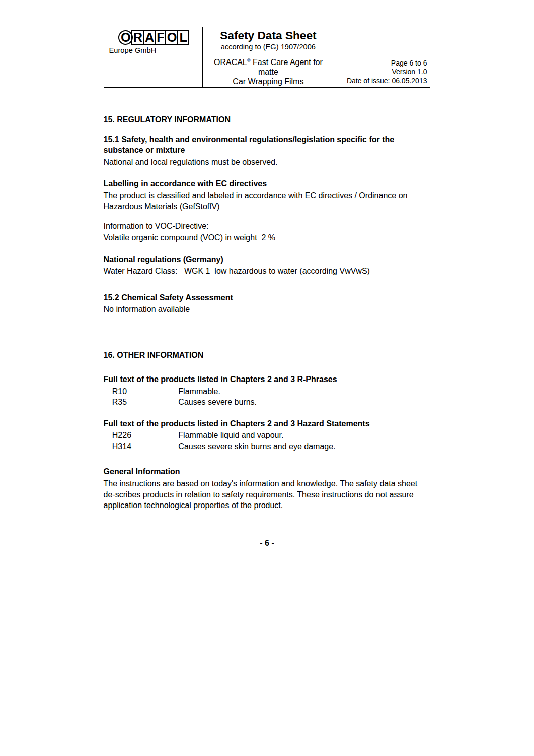ORAFOL
Europe GmbH
Safety Data Sheet
according to (EG) 1907/2006
ORACAL® Fast Care Agent for matte
Car Wrapping Films
Page 6 to 6
Version 1.0
Date of issue: 06.05.2013
15. REGULATORY INFORMATION
15.1 Safety, health and environmental regulations/legislation specific for the substance or mixture
National and local regulations must be observed.
Labelling in accordance with EC directives
The product is classified and labeled in accordance with EC directives / Ordinance on Hazardous Materials (GefStoffV)
Information to VOC-Directive:
Volatile organic compound (VOC) in weight 2 %
National regulations (Germany)
Water Hazard Class: WGK 1 low hazardous to water (according VwVwS)
15.2 Chemical Safety Assessment
No information available
16. OTHER INFORMATION
Full text of the products listed in Chapters 2 and 3 R-Phrases
| R10 | Flammable. |
| R35 | Causes severe burns. |
Full text of the products listed in Chapters 2 and 3 Hazard Statements
| H226 | Flammable liquid and vapour. |
| H314 | Causes severe skin burns and eye damage. |
General Information
The instructions are based on today's information and knowledge. The safety data sheet de-scribes products in relation to safety requirements. These instructions do not assure application technological properties of the product.
- 6 -